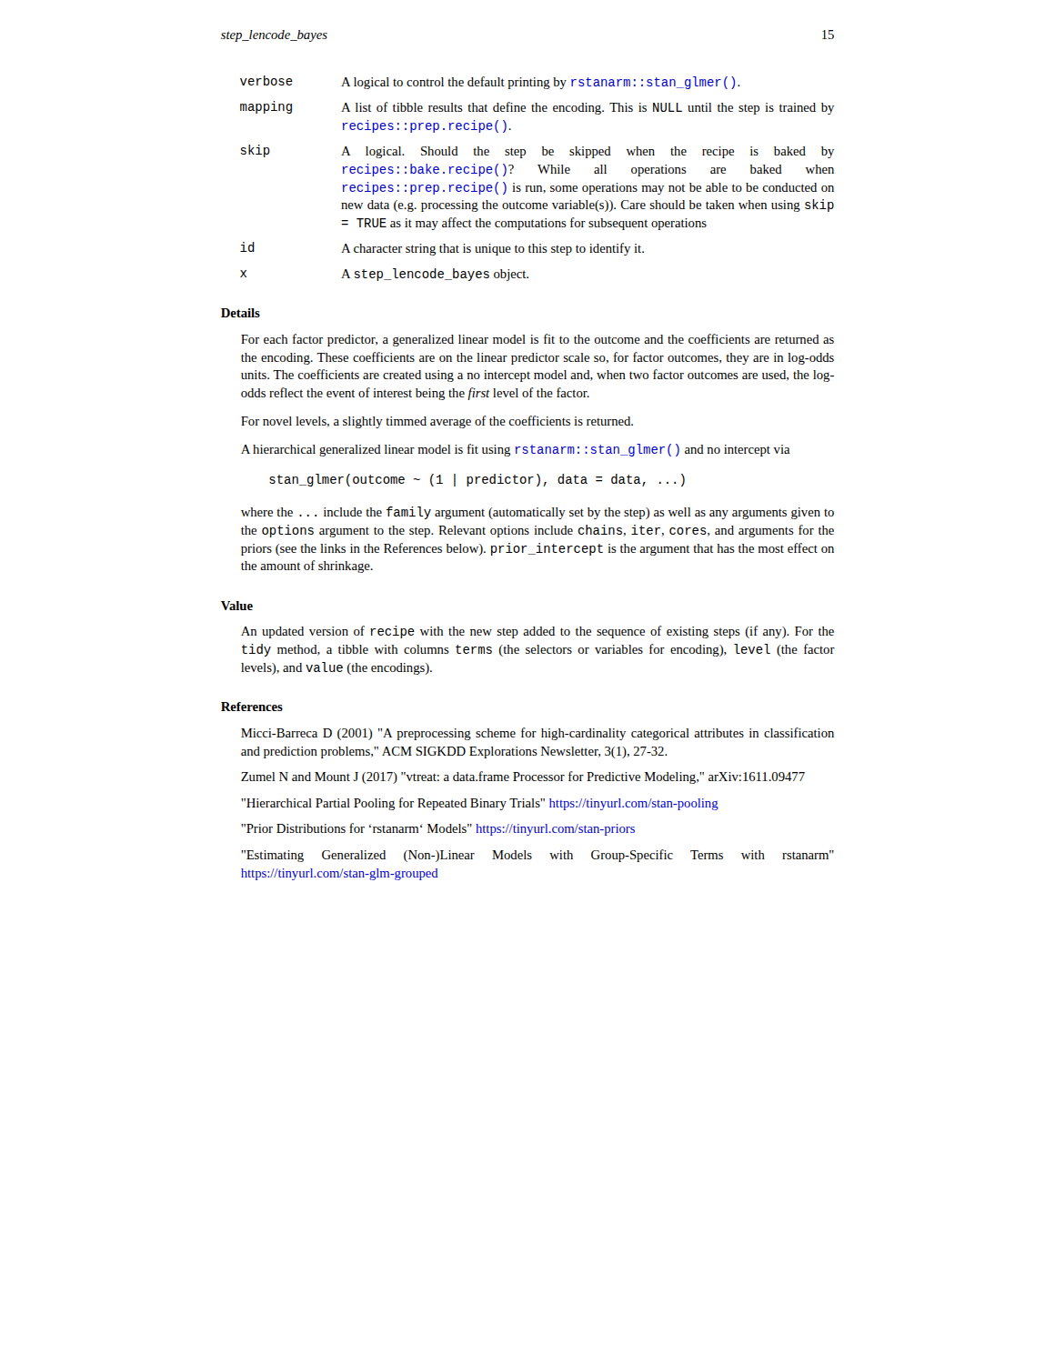step_lencode_bayes 15
verbose
A logical to control the default printing by rstanarm::stan_glmer().
mapping
A list of tibble results that define the encoding. This is NULL until the step is trained by recipes::prep.recipe().
skip
A logical. Should the step be skipped when the recipe is baked by recipes::bake.recipe()? While all operations are baked when recipes::prep.recipe() is run, some operations may not be able to be conducted on new data (e.g. processing the outcome variable(s)). Care should be taken when using skip = TRUE as it may affect the computations for subsequent operations
id
A character string that is unique to this step to identify it.
x
A step_lencode_bayes object.
Details
For each factor predictor, a generalized linear model is fit to the outcome and the coefficients are returned as the encoding. These coefficients are on the linear predictor scale so, for factor outcomes, they are in log-odds units. The coefficients are created using a no intercept model and, when two factor outcomes are used, the log-odds reflect the event of interest being the first level of the factor.
For novel levels, a slightly timmed average of the coefficients is returned.
A hierarchical generalized linear model is fit using rstanarm::stan_glmer() and no intercept via
stan_glmer(outcome ~ (1 | predictor), data = data, ...)
where the ... include the family argument (automatically set by the step) as well as any arguments given to the options argument to the step. Relevant options include chains, iter, cores, and arguments for the priors (see the links in the References below). prior_intercept is the argument that has the most effect on the amount of shrinkage.
Value
An updated version of recipe with the new step added to the sequence of existing steps (if any). For the tidy method, a tibble with columns terms (the selectors or variables for encoding), level (the factor levels), and value (the encodings).
References
Micci-Barreca D (2001) "A preprocessing scheme for high-cardinality categorical attributes in classification and prediction problems," ACM SIGKDD Explorations Newsletter, 3(1), 27-32.
Zumel N and Mount J (2017) "vtreat: a data.frame Processor for Predictive Modeling," arXiv:1611.09477
"Hierarchical Partial Pooling for Repeated Binary Trials" https://tinyurl.com/stan-pooling
"Prior Distributions for ‘rstanarm‘ Models" https://tinyurl.com/stan-priors
"Estimating Generalized (Non-)Linear Models with Group-Specific Terms with rstanarm" https://tinyurl.com/stan-glm-grouped